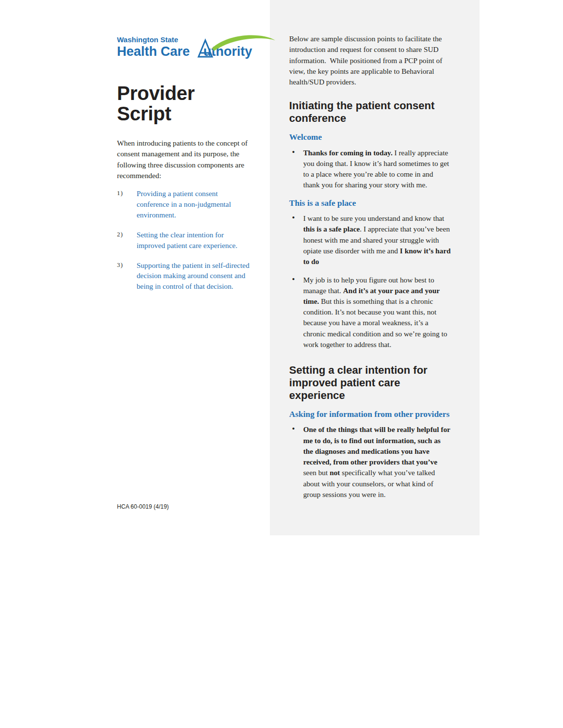Washington State Health Care uthority
Provider Script
When introducing patients to the concept of consent management and its purpose, the following three discussion components are recommended:
Providing a patient consent conference in a non-judgmental environment.
Setting the clear intention for improved patient care experience.
Supporting the patient in self-directed decision making around consent and being in control of that decision.
HCA 60-0019 (4/19)
Below are sample discussion points to facilitate the introduction and request for consent to share SUD information. While positioned from a PCP point of view, the key points are applicable to Behavioral health/SUD providers.
Initiating the patient consent conference
Welcome
Thanks for coming in today. I really appreciate you doing that. I know it’s hard sometimes to get to a place where you’re able to come in and thank you for sharing your story with me.
This is a safe place
I want to be sure you understand and know that this is a safe place. I appreciate that you’ve been honest with me and shared your struggle with opiate use disorder with me and I know it’s hard to do
My job is to help you figure out how best to manage that. And it’s at your pace and your time. But this is something that is a chronic condition. It’s not because you want this, not because you have a moral weakness, it’s a chronic medical condition and so we’re going to work together to address that.
Setting a clear intention for improved patient care experience
Asking for information from other providers
One of the things that will be really helpful for me to do, is to find out information, such as the diagnoses and medications you have received, from other providers that you’ve seen but not specifically what you’ve talked about with your counselors, or what kind of group sessions you were in.